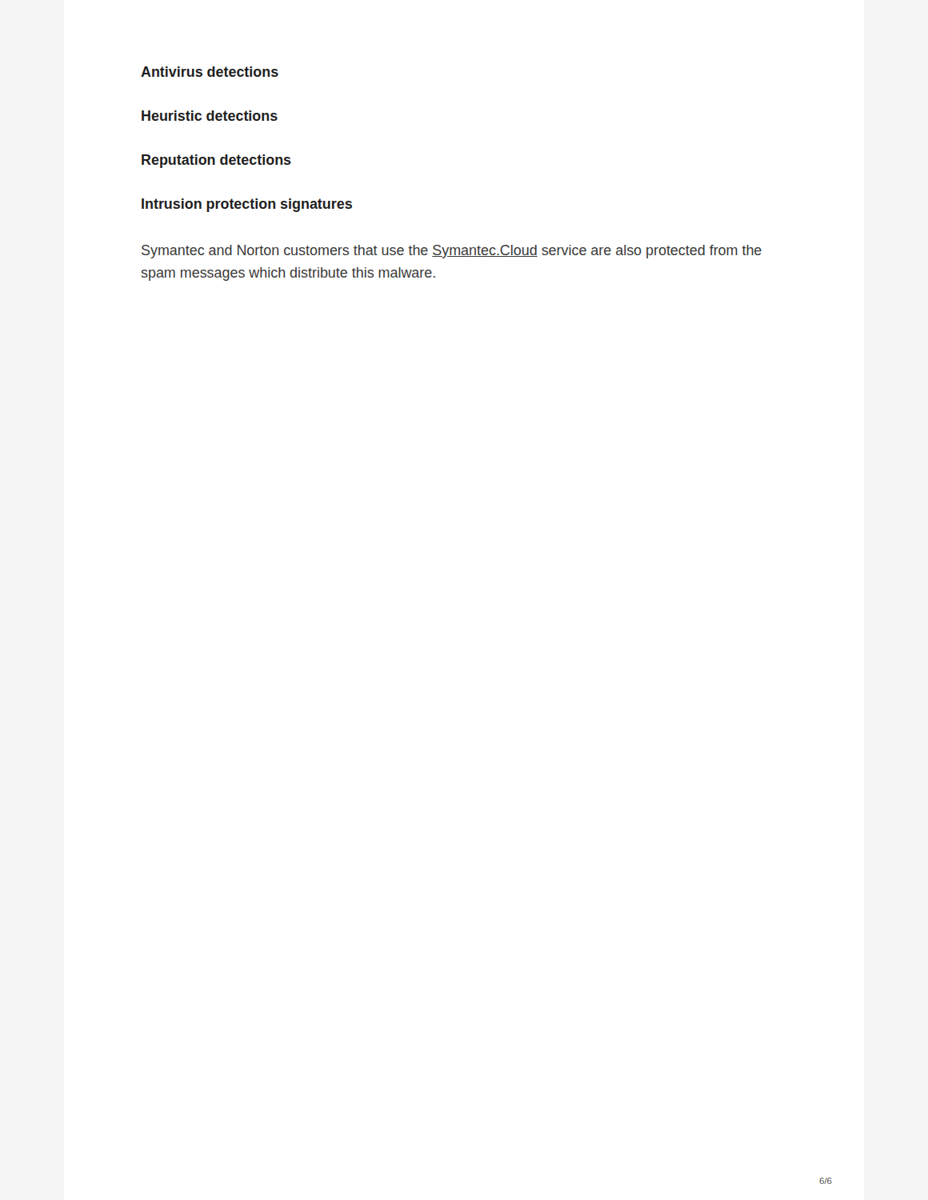Antivirus detections
Heuristic detections
Reputation detections
Intrusion protection signatures
Symantec and Norton customers that use the Symantec.Cloud service are also protected from the spam messages which distribute this malware.
6/6